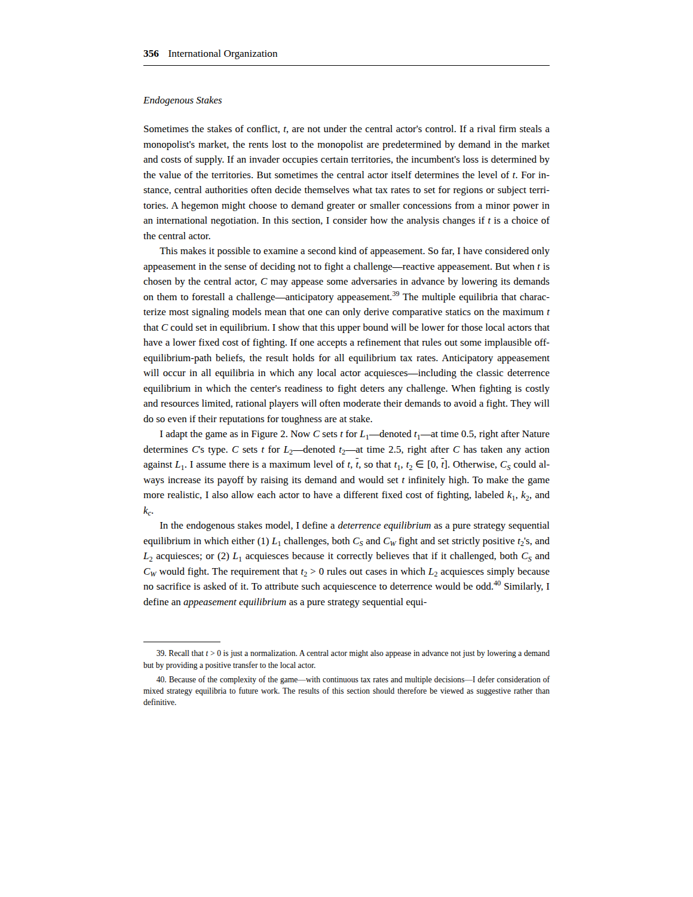356 International Organization
Endogenous Stakes
Sometimes the stakes of conflict, t, are not under the central actor's control. If a rival firm steals a monopolist's market, the rents lost to the monopolist are predetermined by demand in the market and costs of supply. If an invader occupies certain territories, the incumbent's loss is determined by the value of the territories. But sometimes the central actor itself determines the level of t. For instance, central authorities often decide themselves what tax rates to set for regions or subject territories. A hegemon might choose to demand greater or smaller concessions from a minor power in an international negotiation. In this section, I consider how the analysis changes if t is a choice of the central actor.
This makes it possible to examine a second kind of appeasement. So far, I have considered only appeasement in the sense of deciding not to fight a challenge—reactive appeasement. But when t is chosen by the central actor, C may appease some adversaries in advance by lowering its demands on them to forestall a challenge—anticipatory appeasement.39 The multiple equilibria that characterize most signaling models mean that one can only derive comparative statics on the maximum t that C could set in equilibrium. I show that this upper bound will be lower for those local actors that have a lower fixed cost of fighting. If one accepts a refinement that rules out some implausible off-equilibrium-path beliefs, the result holds for all equilibrium tax rates. Anticipatory appeasement will occur in all equilibria in which any local actor acquiesces—including the classic deterrence equilibrium in which the center's readiness to fight deters any challenge. When fighting is costly and resources limited, rational players will often moderate their demands to avoid a fight. They will do so even if their reputations for toughness are at stake.
I adapt the game as in Figure 2. Now C sets t for L1—denoted t1—at time 0.5, right after Nature determines C's type. C sets t for L2—denoted t2—at time 2.5, right after C has taken any action against L1. I assume there is a maximum level of t, t, so that t1, t2 ∈ [0, t]. Otherwise, CS could always increase its payoff by raising its demand and would set t infinitely high. To make the game more realistic, I also allow each actor to have a different fixed cost of fighting, labeled k1, k2, and kc.
In the endogenous stakes model, I define a deterrence equilibrium as a pure strategy sequential equilibrium in which either (1) L1 challenges, both CS and CW fight and set strictly positive t2's, and L2 acquiesces; or (2) L1 acquiesces because it correctly believes that if it challenged, both CS and CW would fight. The requirement that t2 > 0 rules out cases in which L2 acquiesces simply because no sacrifice is asked of it. To attribute such acquiescence to deterrence would be odd.40 Similarly, I define an appeasement equilibrium as a pure strategy sequential equi-
39. Recall that t > 0 is just a normalization. A central actor might also appease in advance not just by lowering a demand but by providing a positive transfer to the local actor.
40. Because of the complexity of the game—with continuous tax rates and multiple decisions—I defer consideration of mixed strategy equilibria to future work. The results of this section should therefore be viewed as suggestive rather than definitive.